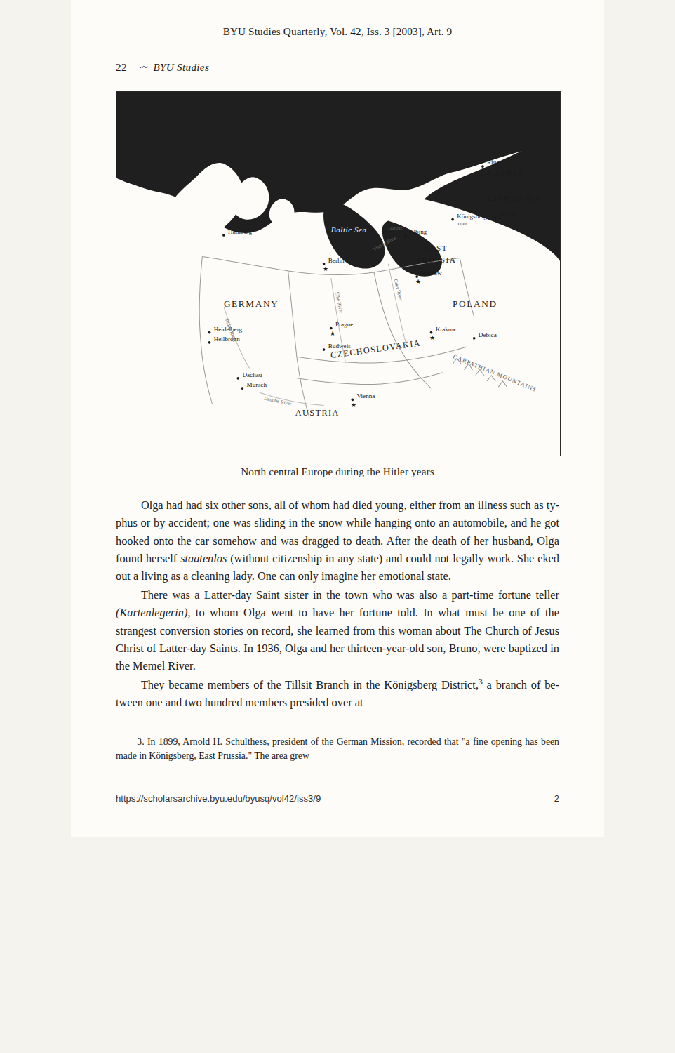BYU Studies Quarterly, Vol. 42, Iss. 3 [2003], Art. 9
22·~BYU Studies
Baltic Sea North Sea LATVIA LITHUANIA EAST PRUSSIA GERMANY POLAND CZECHOSLOVAKIA AUSTRIA CARPATHIAN MOUNTAINS Riga Königsberg Kovno Tilsit Elbing Danzig Hamburg Berlin ★ Warsaw ★ Prague ★ Krakow ★ Debica Heidelberg Heilbronn Budweis Dachau Munich Vienna ★ Rhine River Elbe River Oder River Danube River Vistula River
North central Europe during the Hitler years
Olga had had six other sons, all of whom had died young, either from an illness such as typhus or by accident; one was sliding in the snow while hanging onto an automobile, and he got hooked onto the car somehow and was dragged to death. After the death of her husband, Olga found herself staatenlos (without citizenship in any state) and could not legally work. She eked out a living as a cleaning lady. One can only imagine her emotional state.
There was a Latter-day Saint sister in the town who was also a part-time fortune teller (Kartenlegerin), to whom Olga went to have her fortune told. In what must be one of the strangest conversion stories on record, she learned from this woman about The Church of Jesus Christ of Latter-day Saints. In 1936, Olga and her thirteen-year-old son, Bruno, were baptized in the Memel River.
They became members of the Tillsit Branch in the Königsberg District,3 a branch of between one and two hundred members presided over at
3. In 1899, Arnold H. Schulthess, president of the German Mission, recorded that "a fine opening has been made in Königsberg, East Prussia." The area grew
https://scholarsarchive.byu.edu/byusq/vol42/iss3/9 2